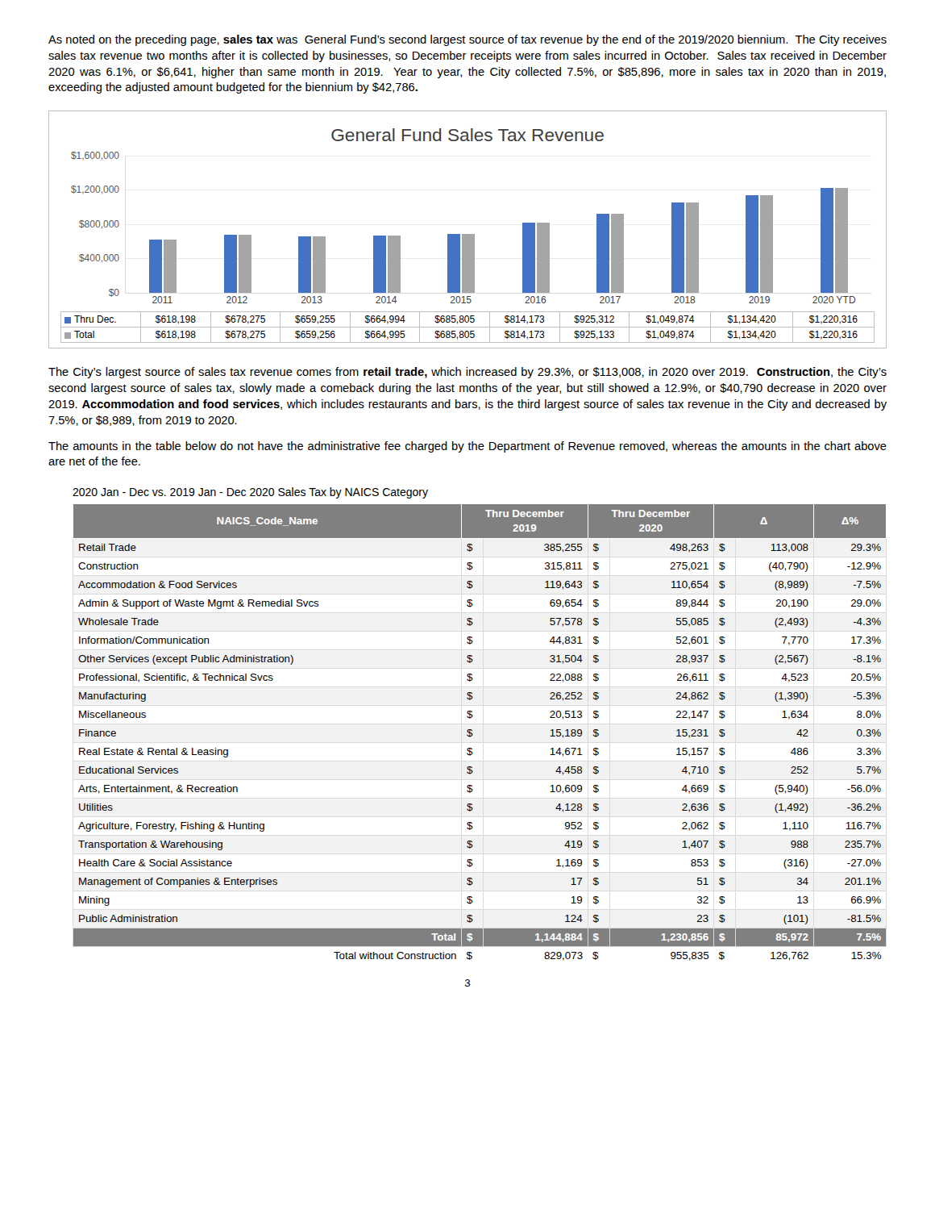As noted on the preceding page, sales tax was General Fund’s second largest source of tax revenue by the end of the 2019/2020 biennium. The City receives sales tax revenue two months after it is collected by businesses, so December receipts were from sales incurred in October. Sales tax received in December 2020 was 6.1%, or $6,641, higher than same month in 2019. Year to year, the City collected 7.5%, or $85,896, more in sales tax in 2020 than in 2019, exceeding the adjusted amount budgeted for the biennium by $42,786.
General Fund Sales Tax Revenue
$1,600,000
$1,200,000
$800,000
$400,000
$0
2011
2012
2013
2014
2015
2016
2017
2018
2019
2020 YTD
| Thru Dec. | $618,198 | $678,275 | $659,255 | $664,994 | $685,805 | $814,173 | $925,312 | $1,049,874 | $1,134,420 | $1,220,316 |
| Total | $618,198 | $678,275 | $659,256 | $664,995 | $685,805 | $814,173 | $925,133 | $1,049,874 | $1,134,420 | $1,220,316 |
The City’s largest source of sales tax revenue comes from retail trade, which increased by 29.3%, or $113,008, in 2020 over 2019. Construction, the City’s second largest source of sales tax, slowly made a comeback during the last months of the year, but still showed a 12.9%, or $40,790 decrease in 2020 over 2019. Accommodation and food services, which includes restaurants and bars, is the third largest source of sales tax revenue in the City and decreased by 7.5%, or $8,989, from 2019 to 2020.
The amounts in the table below do not have the administrative fee charged by the Department of Revenue removed, whereas the amounts in the chart above are net of the fee.
2020 Jan - Dec vs. 2019 Jan - Dec 2020 Sales Tax by NAICS Category
| NAICS_Code_Name | Thru December 2019 | Thru December 2020 | Δ | Δ% |
| --- | --- | --- | --- | --- |
| Retail Trade | $ | 385,255 | $ | 498,263 | $ | 113,008 | 29.3% |
| Construction | $ | 315,811 | $ | 275,021 | $ | (40,790) | -12.9% |
| Accommodation & Food Services | $ | 119,643 | $ | 110,654 | $ | (8,989) | -7.5% |
| Admin & Support of Waste Mgmt & Remedial Svcs | $ | 69,654 | $ | 89,844 | $ | 20,190 | 29.0% |
| Wholesale Trade | $ | 57,578 | $ | 55,085 | $ | (2,493) | -4.3% |
| Information/Communication | $ | 44,831 | $ | 52,601 | $ | 7,770 | 17.3% |
| Other Services (except Public Administration) | $ | 31,504 | $ | 28,937 | $ | (2,567) | -8.1% |
| Professional, Scientific, & Technical Svcs | $ | 22,088 | $ | 26,611 | $ | 4,523 | 20.5% |
| Manufacturing | $ | 26,252 | $ | 24,862 | $ | (1,390) | -5.3% |
| Miscellaneous | $ | 20,513 | $ | 22,147 | $ | 1,634 | 8.0% |
| Finance | $ | 15,189 | $ | 15,231 | $ | 42 | 0.3% |
| Real Estate & Rental & Leasing | $ | 14,671 | $ | 15,157 | $ | 486 | 3.3% |
| Educational Services | $ | 4,458 | $ | 4,710 | $ | 252 | 5.7% |
| Arts, Entertainment, & Recreation | $ | 10,609 | $ | 4,669 | $ | (5,940) | -56.0% |
| Utilities | $ | 4,128 | $ | 2,636 | $ | (1,492) | -36.2% |
| Agriculture, Forestry, Fishing & Hunting | $ | 952 | $ | 2,062 | $ | 1,110 | 116.7% |
| Transportation & Warehousing | $ | 419 | $ | 1,407 | $ | 988 | 235.7% |
| Health Care & Social Assistance | $ | 1,169 | $ | 853 | $ | (316) | -27.0% |
| Management of Companies & Enterprises | $ | 17 | $ | 51 | $ | 34 | 201.1% |
| Mining | $ | 19 | $ | 32 | $ | 13 | 66.9% |
| Public Administration | $ | 124 | $ | 23 | $ | (101) | -81.5% |
| Total | $ | 1,144,884 | $ | 1,230,856 | $ | 85,972 | 7.5% |
| Total without Construction | $ | 829,073 | $ | 955,835 | $ | 126,762 | 15.3% |
3